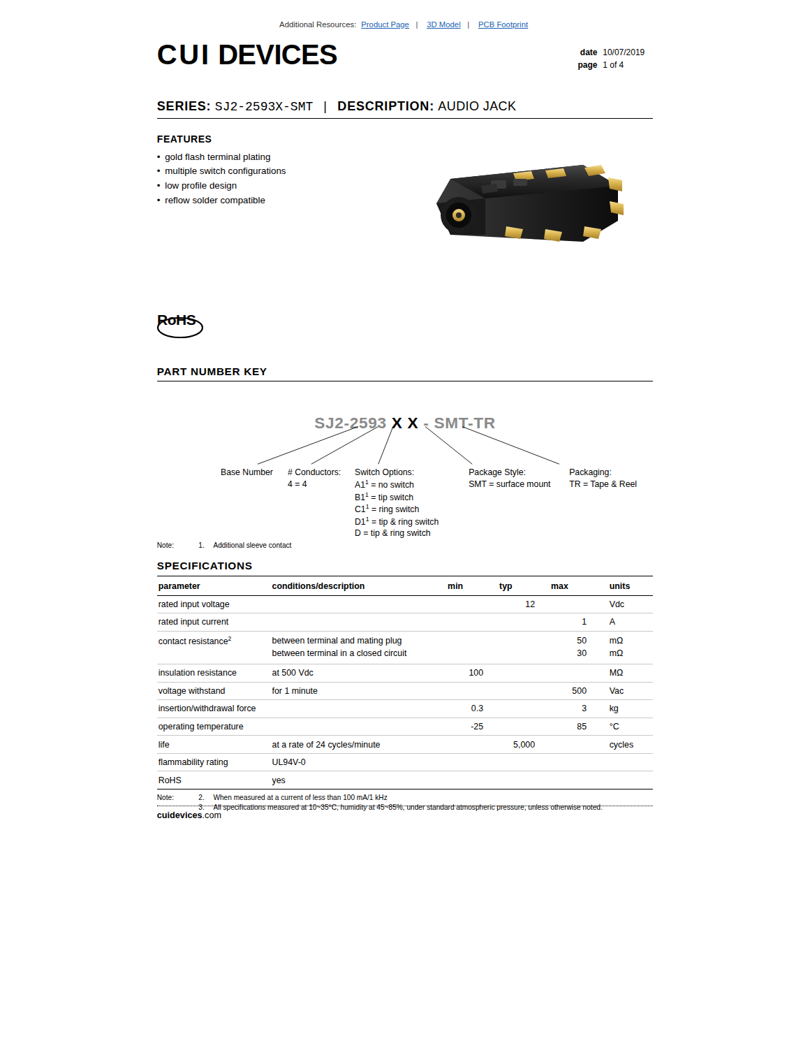Additional Resources: Product Page| 3D Model| PCB Footprint
CUI DEVICES
date 10/07/2019
page 1 of 4
SERIES: SJ2-2593X-SMT | DESCRIPTION: AUDIO JACK
FEATURES
gold flash terminal plating
multiple switch configurations
low profile design
reflow solder compatible
RoHS
PART NUMBER KEY
SJ2-2593 X X - SMT-TR
Base Number
# Conductors:
4 = 4
Switch Options:
A11 = no switch
B11 = tip switch
C11 = ring switch
D11 = tip & ring switch
D = tip & ring switch
Package Style:
SMT = surface mount
Packaging:
TR = Tape & Reel
Note: 1. Additional sleeve contact
SPECIFICATIONS
| parameter | conditions/description | min | typ | max | units |
| --- | --- | --- | --- | --- | --- |
| rated input voltage | | | 12 | | Vdc |
| rated input current | | | | 1 | A |
| contact resistance 2 | between terminal and mating plug between terminal in a closed circuit | | | 50 30 | mΩ mΩ |
| insulation resistance | at 500 Vdc | 100 | | | MΩ |
| voltage withstand | for 1 minute | | | 500 | Vac |
| insertion/withdrawal force | | 0.3 | | 3 | kg |
| operating temperature | | -25 | | 85 | °C |
| life | at a rate of 24 cycles/minute | | 5,000 | | cycles |
| flammability rating | UL94V-0 | | | | |
| RoHS | yes | | | | |
Note: 2. When measured at a current of less than 100 mA/1 kHz
3. All specifications measured at 10~35°C, humidity at 45~85%, under standard atmospheric pressure, unless otherwise noted.
cuidevices.com